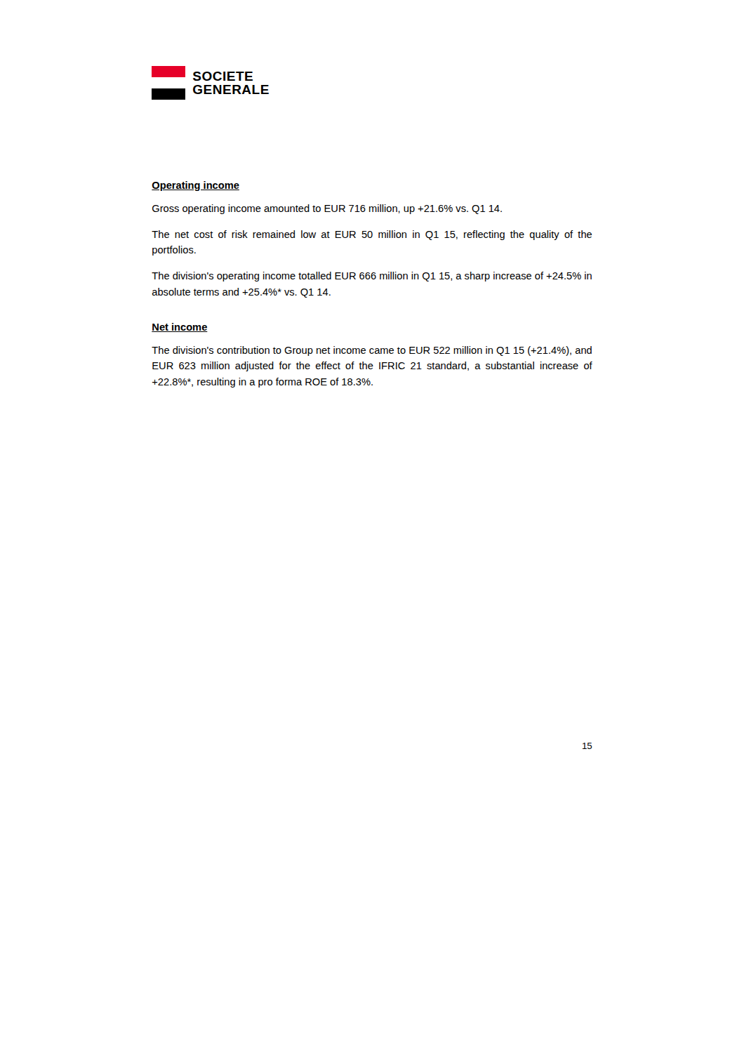SOCIETE
GENERALE
Operating income
Gross operating income amounted to EUR 716 million, up +21.6% vs. Q1 14.
The net cost of risk remained low at EUR 50 million in Q1 15, reflecting the quality of the portfolios.
The division's operating income totalled EUR 666 million in Q1 15, a sharp increase of +24.5% in absolute terms and +25.4%* vs. Q1 14.
Net income
The division's contribution to Group net income came to EUR 522 million in Q1 15 (+21.4%), and EUR 623 million adjusted for the effect of the IFRIC 21 standard, a substantial increase of +22.8%*, resulting in a pro forma ROE of 18.3%.
15